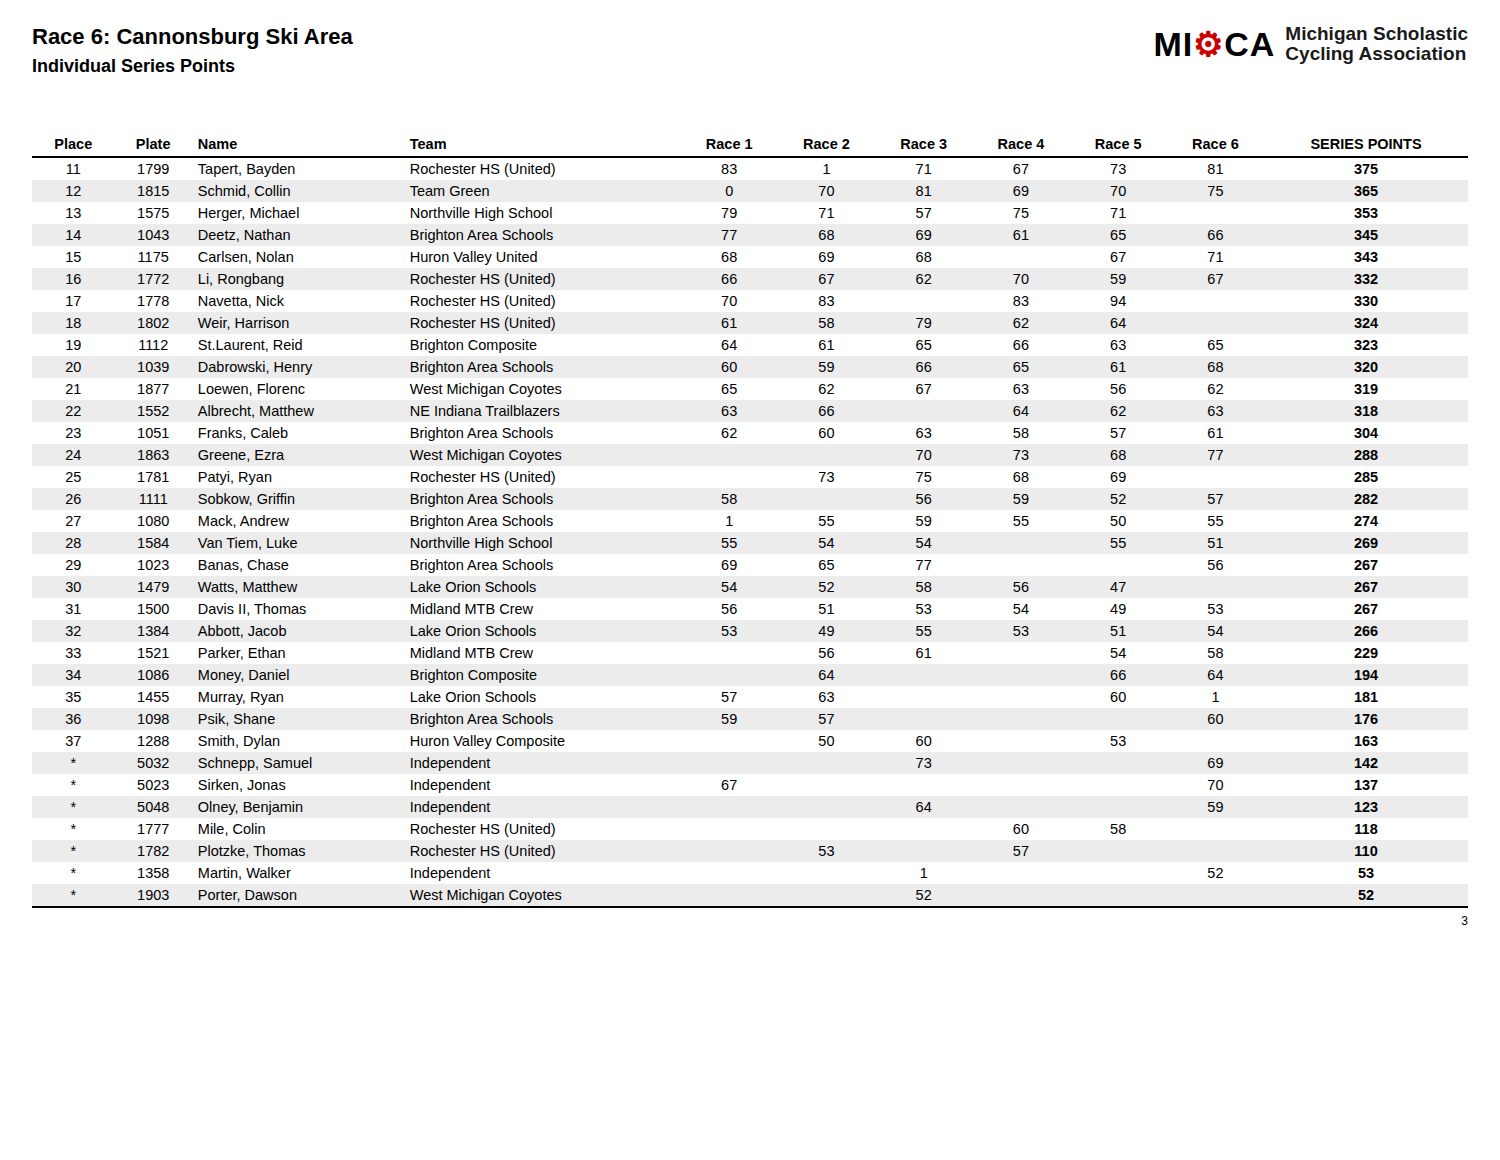Race 6: Cannonsburg Ski Area
Individual Series Points
MI⚙CA
Michigan Scholastic
Cycling Association
| Place | Plate | Name | Team | Race 1 | Race 2 | Race 3 | Race 4 | Race 5 | Race 6 | SERIES POINTS |
| --- | --- | --- | --- | --- | --- | --- | --- | --- | --- | --- |
| 11 | 1799 | Tapert, Bayden | Rochester HS (United) | 83 | 1 | 71 | 67 | 73 | 81 | 375 |
| 12 | 1815 | Schmid, Collin | Team Green | 0 | 70 | 81 | 69 | 70 | 75 | 365 |
| 13 | 1575 | Herger, Michael | Northville High School | 79 | 71 | 57 | 75 | 71 | | 353 |
| 14 | 1043 | Deetz, Nathan | Brighton Area Schools | 77 | 68 | 69 | 61 | 65 | 66 | 345 |
| 15 | 1175 | Carlsen, Nolan | Huron Valley United | 68 | 69 | 68 | | 67 | 71 | 343 |
| 16 | 1772 | Li, Rongbang | Rochester HS (United) | 66 | 67 | 62 | 70 | 59 | 67 | 332 |
| 17 | 1778 | Navetta, Nick | Rochester HS (United) | 70 | 83 | | 83 | 94 | | 330 |
| 18 | 1802 | Weir, Harrison | Rochester HS (United) | 61 | 58 | 79 | 62 | 64 | | 324 |
| 19 | 1112 | St.Laurent, Reid | Brighton Composite | 64 | 61 | 65 | 66 | 63 | 65 | 323 |
| 20 | 1039 | Dabrowski, Henry | Brighton Area Schools | 60 | 59 | 66 | 65 | 61 | 68 | 320 |
| 21 | 1877 | Loewen, Florenc | West Michigan Coyotes | 65 | 62 | 67 | 63 | 56 | 62 | 319 |
| 22 | 1552 | Albrecht, Matthew | NE Indiana Trailblazers | 63 | 66 | | 64 | 62 | 63 | 318 |
| 23 | 1051 | Franks, Caleb | Brighton Area Schools | 62 | 60 | 63 | 58 | 57 | 61 | 304 |
| 24 | 1863 | Greene, Ezra | West Michigan Coyotes | | | 70 | 73 | 68 | 77 | 288 |
| 25 | 1781 | Patyi, Ryan | Rochester HS (United) | | 73 | 75 | 68 | 69 | | 285 |
| 26 | 1111 | Sobkow, Griffin | Brighton Area Schools | 58 | | 56 | 59 | 52 | 57 | 282 |
| 27 | 1080 | Mack, Andrew | Brighton Area Schools | 1 | 55 | 59 | 55 | 50 | 55 | 274 |
| 28 | 1584 | Van Tiem, Luke | Northville High School | 55 | 54 | 54 | | 55 | 51 | 269 |
| 29 | 1023 | Banas, Chase | Brighton Area Schools | 69 | 65 | 77 | | | 56 | 267 |
| 30 | 1479 | Watts, Matthew | Lake Orion Schools | 54 | 52 | 58 | 56 | 47 | | 267 |
| 31 | 1500 | Davis II, Thomas | Midland MTB Crew | 56 | 51 | 53 | 54 | 49 | 53 | 267 |
| 32 | 1384 | Abbott, Jacob | Lake Orion Schools | 53 | 49 | 55 | 53 | 51 | 54 | 266 |
| 33 | 1521 | Parker, Ethan | Midland MTB Crew | | 56 | 61 | | 54 | 58 | 229 |
| 34 | 1086 | Money, Daniel | Brighton Composite | | 64 | | | 66 | 64 | 194 |
| 35 | 1455 | Murray, Ryan | Lake Orion Schools | 57 | 63 | | | 60 | 1 | 181 |
| 36 | 1098 | Psik, Shane | Brighton Area Schools | 59 | 57 | | | | 60 | 176 |
| 37 | 1288 | Smith, Dylan | Huron Valley Composite | | 50 | 60 | | 53 | | 163 |
| * | 5032 | Schnepp, Samuel | Independent | | | 73 | | | 69 | 142 |
| * | 5023 | Sirken, Jonas | Independent | 67 | | | | | 70 | 137 |
| * | 5048 | Olney, Benjamin | Independent | | | 64 | | | 59 | 123 |
| * | 1777 | Mile, Colin | Rochester HS (United) | | | | 60 | 58 | | 118 |
| * | 1782 | Plotzke, Thomas | Rochester HS (United) | | 53 | | 57 | | | 110 |
| * | 1358 | Martin, Walker | Independent | | | 1 | | | 52 | 53 |
| * | 1903 | Porter, Dawson | West Michigan Coyotes | | | 52 | | | | 52 |
3